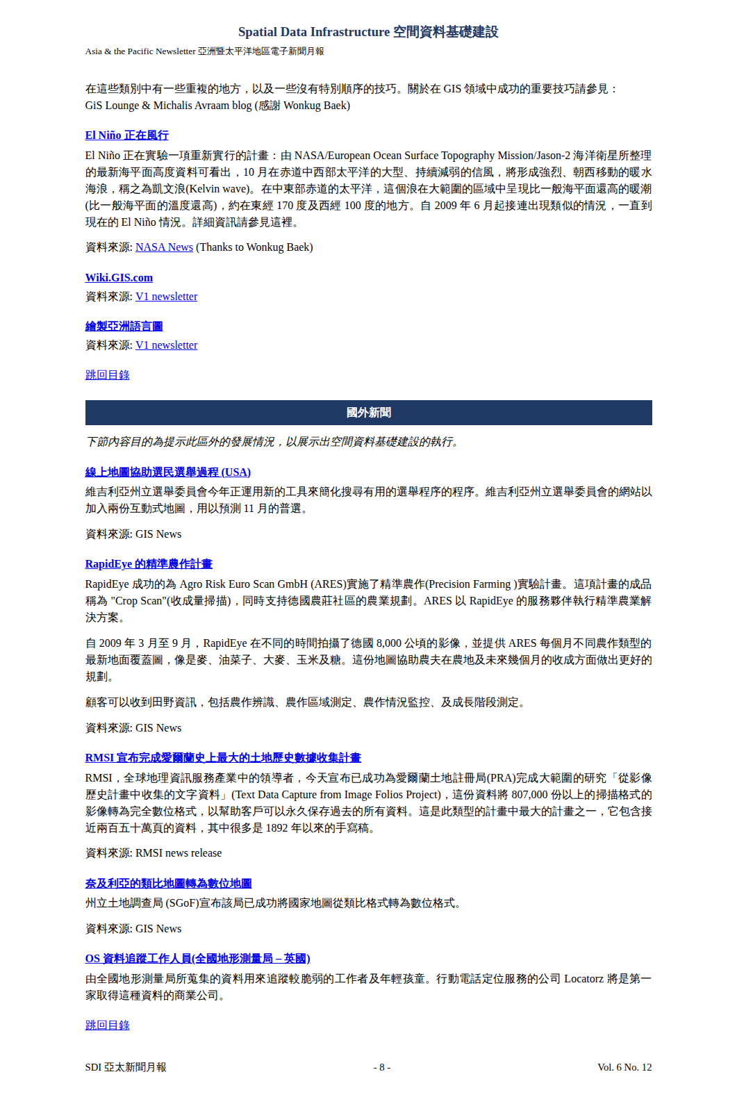Spatial Data Infrastructure 空間資料基礎建設
Asia & the Pacific Newsletter 亞洲暨太平洋地區電子新聞月報
在這些類別中有一些重複的地方，以及一些沒有特別順序的技巧。關於在 GIS 領域中成功的重要技巧請參見：
GiS Lounge & Michalis Avraam blog (感謝 Wonkug Baek)
El Niño 正在風行
El Niño 正在實驗一項重新實行的計畫：由 NASA/European Ocean Surface Topography Mission/Jason-2 海洋衛星所整理的最新海平面高度資料可看出，10 月在赤道中西部太平洋的大型、持續減弱的信風，將形成強烈、朝西移動的暖水海浪，稱之為凱文浪(Kelvin wave)。在中東部赤道的太平洋，這個浪在大範圍的區域中呈現比一般海平面還高的暖潮(比一般海平面的溫度還高)，約在東經 170 度及西經 100 度的地方。自 2009 年 6 月起接連出現類似的情況，一直到現在的 El Niño 情況。詳細資訊請參見這裡。
資料來源: NASA News (Thanks to Wonkug Baek)
Wiki.GIS.com
資料來源: V1 newsletter
繪製亞洲語言圖
資料來源: V1 newsletter
跳回目錄
國外新聞
下節內容目的為提示此區外的發展情況，以展示出空間資料基礎建設的執行。
線上地圖協助選民選舉過程 (USA)
維吉利亞州立選舉委員會今年正運用新的工具來簡化搜尋有用的選舉程序的程序。維吉利亞州立選舉委員會的網站以加入兩份互動式地圖，用以預測 11 月的普選。
資料來源: GIS News
RapidEye 的精準農作計畫
RapidEye 成功的為 Agro Risk Euro Scan GmbH (ARES)實施了精準農作(Precision Farming )實驗計畫。這項計畫的成品稱為 "Crop Scan"(收成量掃描)，同時支持德國農莊社區的農業規劃。ARES 以 RapidEye 的服務夥伴執行精準農業解決方案。
自 2009 年 3 月至 9 月，RapidEye 在不同的時間拍攝了德國 8,000 公頃的影像，並提供 ARES 每個月不同農作類型的最新地面覆蓋圖，像是麥、油菜子、大麥、玉米及糖。這份地圖協助農夫在農地及未來幾個月的收成方面做出更好的規劃。
顧客可以收到田野資訊，包括農作辨識、農作區域測定、農作情況監控、及成長階段測定。
資料來源: GIS News
RMSI 宣布完成愛爾蘭史上最大的土地歷史數據收集計畫
RMSI，全球地理資訊服務產業中的領導者，今天宣布已成功為愛爾蘭土地註冊局(PRA)完成大範圍的研究「從影像歷史計畫中收集的文字資料」(Text Data Capture from Image Folios Project)，這份資料將 807,000 份以上的掃描格式的影像轉為完全數位格式，以幫助客戶可以永久保存過去的所有資料。這是此類型的計畫中最大的計畫之一，它包含接近兩百五十萬頁的資料，其中很多是 1892 年以來的手寫稿。
資料來源: RMSI news release
奈及利亞的類比地圖轉為數位地圖
州立土地調查局 (SGoF)宣布該局已成功將國家地圖從類比格式轉為數位格式。
資料來源: GIS News
OS 資料追蹤工作人員(全國地形測量局 – 英國)
由全國地形測量局所蒐集的資料用來追蹤較脆弱的工作者及年輕孩童。行動電話定位服務的公司 Locatorz 將是第一家取得這種資料的商業公司。
跳回目錄
SDI 亞太新聞月報 - 8 - Vol. 6 No. 12